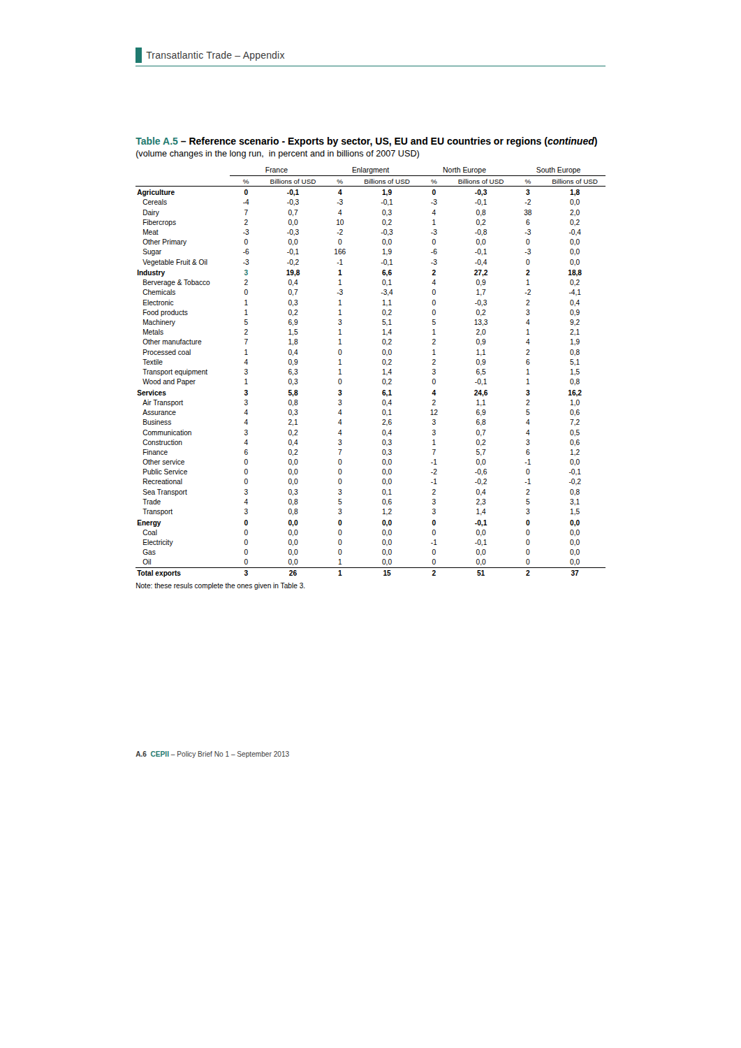Transatlantic Trade – Appendix
Table A.5 – Reference scenario - Exports by sector, US, EU and EU countries or regions (continued)
(volume changes in the long run, in percent and in billions of 2007 USD)
| | France | Enlargment | North Europe | South Europe |
| --- | --- | --- | --- | --- |
| | % | Billions of USD | % | Billions of USD | % | Billions of USD | % | Billions of USD |
| Agriculture | 0 | -0,1 | 4 | 1,9 | 0 | -0,3 | 3 | 1,8 |
| Cereals | -4 | -0,3 | -3 | -0,1 | -3 | -0,1 | -2 | 0,0 |
| Dairy | 7 | 0,7 | 4 | 0,3 | 4 | 0,8 | 38 | 2,0 |
| Fibercrops | 2 | 0,0 | 10 | 0,2 | 1 | 0,2 | 6 | 0,2 |
| Meat | -3 | -0,3 | -2 | -0,3 | -3 | -0,8 | -3 | -0,4 |
| Other Primary | 0 | 0,0 | 0 | 0,0 | 0 | 0,0 | 0 | 0,0 |
| Sugar | -6 | -0,1 | 166 | 1,9 | -6 | -0,1 | -3 | 0,0 |
| Vegetable Fruit & Oil | -3 | -0,2 | -1 | -0,1 | -3 | -0,4 | 0 | 0,0 |
| Industry | 3 | 19,8 | 1 | 6,6 | 2 | 27,2 | 2 | 18,8 |
| Berverage & Tobacco | 2 | 0,4 | 1 | 0,1 | 4 | 0,9 | 1 | 0,2 |
| Chemicals | 0 | 0,7 | -3 | -3,4 | 0 | 1,7 | -2 | -4,1 |
| Electronic | 1 | 0,3 | 1 | 1,1 | 0 | -0,3 | 2 | 0,4 |
| Food products | 1 | 0,2 | 1 | 0,2 | 0 | 0,2 | 3 | 0,9 |
| Machinery | 5 | 6,9 | 3 | 5,1 | 5 | 13,3 | 4 | 9,2 |
| Metals | 2 | 1,5 | 1 | 1,4 | 1 | 2,0 | 1 | 2,1 |
| Other manufacture | 7 | 1,8 | 1 | 0,2 | 2 | 0,9 | 4 | 1,9 |
| Processed coal | 1 | 0,4 | 0 | 0,0 | 1 | 1,1 | 2 | 0,8 |
| Textile | 4 | 0,9 | 1 | 0,2 | 2 | 0,9 | 6 | 5,1 |
| Transport equipment | 3 | 6,3 | 1 | 1,4 | 3 | 6,5 | 1 | 1,5 |
| Wood and Paper | 1 | 0,3 | 0 | 0,2 | 0 | -0,1 | 1 | 0,8 |
| Services | 3 | 5,8 | 3 | 6,1 | 4 | 24,6 | 3 | 16,2 |
| Air Transport | 3 | 0,8 | 3 | 0,4 | 2 | 1,1 | 2 | 1,0 |
| Assurance | 4 | 0,3 | 4 | 0,1 | 12 | 6,9 | 5 | 0,6 |
| Business | 4 | 2,1 | 4 | 2,6 | 3 | 6,8 | 4 | 7,2 |
| Communication | 3 | 0,2 | 4 | 0,4 | 3 | 0,7 | 4 | 0,5 |
| Construction | 4 | 0,4 | 3 | 0,3 | 1 | 0,2 | 3 | 0,6 |
| Finance | 6 | 0,2 | 7 | 0,3 | 7 | 5,7 | 6 | 1,2 |
| Other service | 0 | 0,0 | 0 | 0,0 | -1 | 0,0 | -1 | 0,0 |
| Public Service | 0 | 0,0 | 0 | 0,0 | -2 | -0,6 | 0 | -0,1 |
| Recreational | 0 | 0,0 | 0 | 0,0 | -1 | -0,2 | -1 | -0,2 |
| Sea Transport | 3 | 0,3 | 3 | 0,1 | 2 | 0,4 | 2 | 0,8 |
| Trade | 4 | 0,8 | 5 | 0,6 | 3 | 2,3 | 5 | 3,1 |
| Transport | 3 | 0,8 | 3 | 1,2 | 3 | 1,4 | 3 | 1,5 |
| Energy | 0 | 0,0 | 0 | 0,0 | 0 | -0,1 | 0 | 0,0 |
| Coal | 0 | 0,0 | 0 | 0,0 | 0 | 0,0 | 0 | 0,0 |
| Electricity | 0 | 0,0 | 0 | 0,0 | -1 | -0,1 | 0 | 0,0 |
| Gas | 0 | 0,0 | 0 | 0,0 | 0 | 0,0 | 0 | 0,0 |
| Oil | 0 | 0,0 | 1 | 0,0 | 0 | 0,0 | 0 | 0,0 |
| Total exports | 3 | 26 | 1 | 15 | 2 | 51 | 2 | 37 |
Note: these resuls complete the ones given in Table 3.
A.6 CEPII – Policy Brief No 1 – September 2013